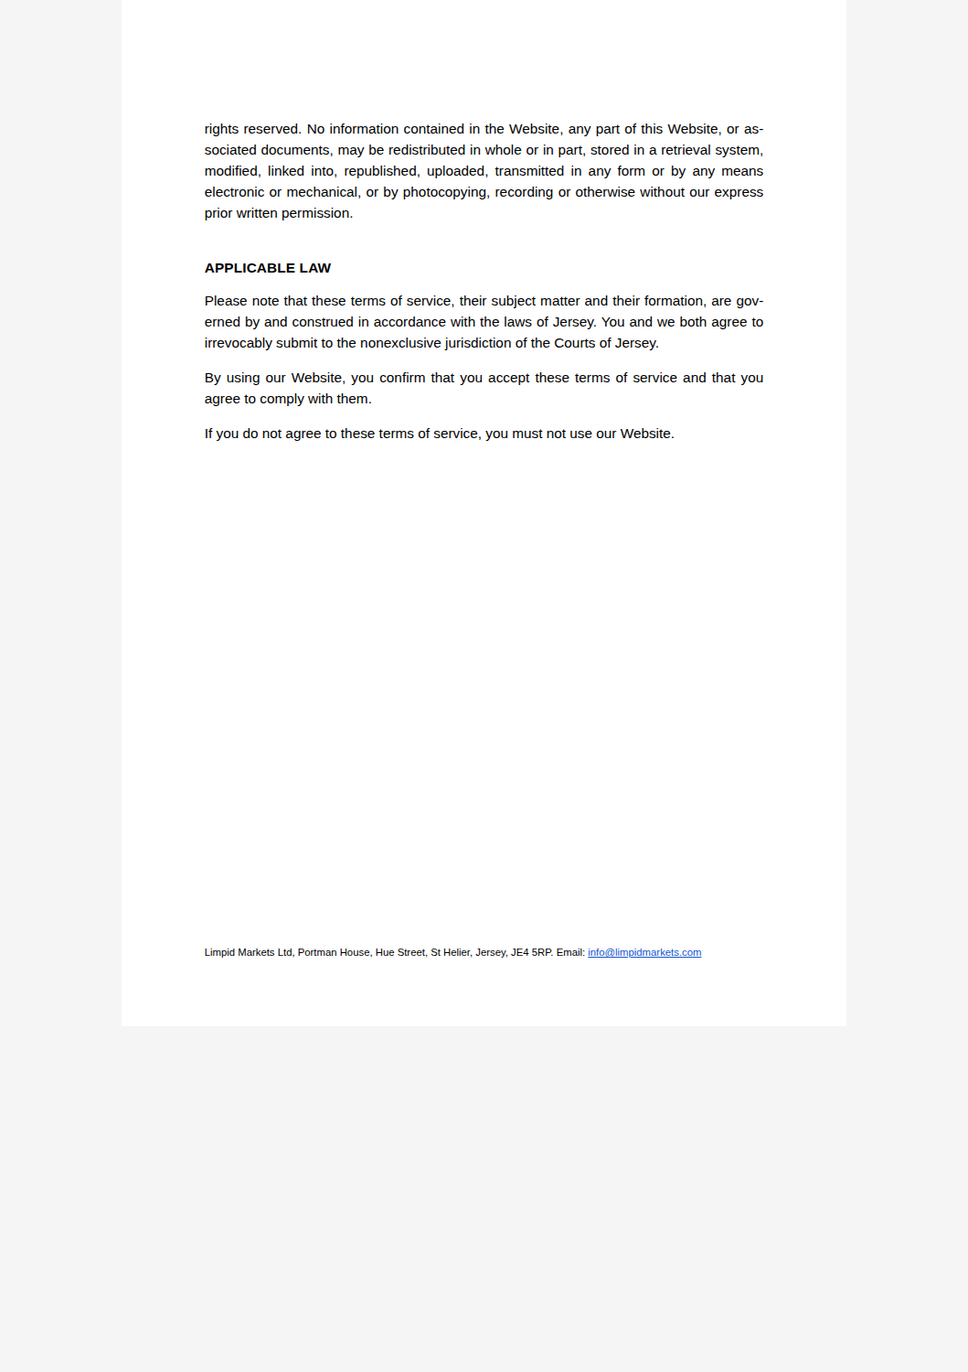rights reserved. No information contained in the Website, any part of this Website, or associated documents, may be redistributed in whole or in part, stored in a retrieval system, modified, linked into, republished, uploaded, transmitted in any form or by any means electronic or mechanical, or by photocopying, recording or otherwise without our express prior written permission.
APPLICABLE LAW
Please note that these terms of service, their subject matter and their formation, are governed by and construed in accordance with the laws of Jersey. You and we both agree to irrevocably submit to the nonexclusive jurisdiction of the Courts of Jersey.
By using our Website, you confirm that you accept these terms of service and that you agree to comply with them.
If you do not agree to these terms of service, you must not use our Website.
Limpid Markets Ltd, Portman House, Hue Street, St Helier, Jersey, JE4 5RP. Email: info@limpidmarkets.com